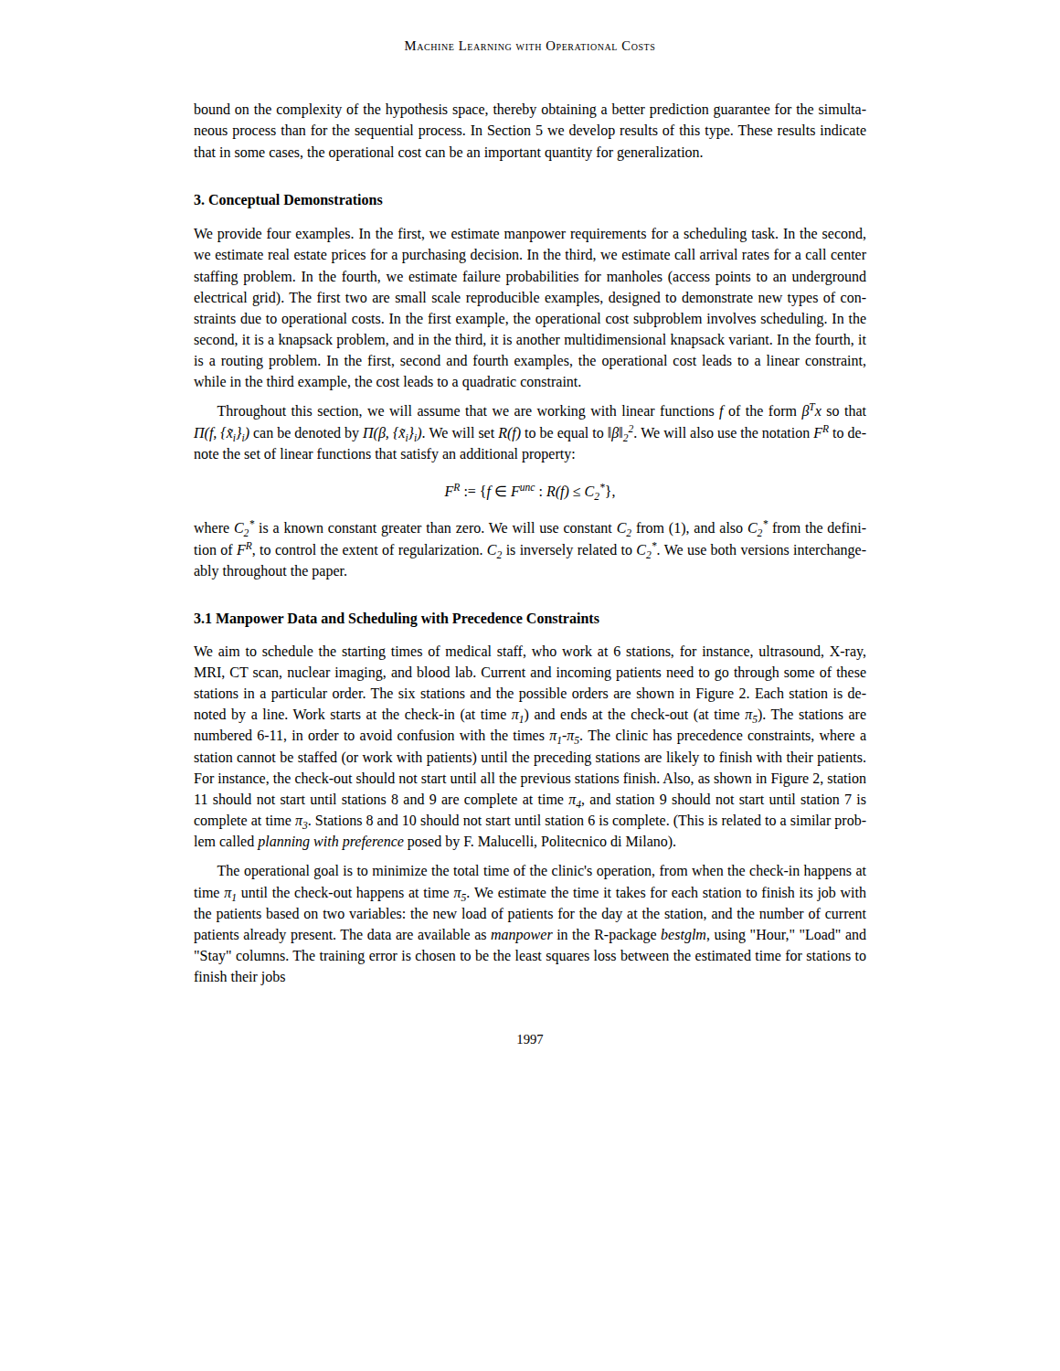Machine Learning with Operational Costs
bound on the complexity of the hypothesis space, thereby obtaining a better prediction guarantee for the simultaneous process than for the sequential process. In Section 5 we develop results of this type. These results indicate that in some cases, the operational cost can be an important quantity for generalization.
3. Conceptual Demonstrations
We provide four examples. In the first, we estimate manpower requirements for a scheduling task. In the second, we estimate real estate prices for a purchasing decision. In the third, we estimate call arrival rates for a call center staffing problem. In the fourth, we estimate failure probabilities for manholes (access points to an underground electrical grid). The first two are small scale reproducible examples, designed to demonstrate new types of constraints due to operational costs. In the first example, the operational cost subproblem involves scheduling. In the second, it is a knapsack problem, and in the third, it is another multidimensional knapsack variant. In the fourth, it is a routing problem. In the first, second and fourth examples, the operational cost leads to a linear constraint, while in the third example, the cost leads to a quadratic constraint.
Throughout this section, we will assume that we are working with linear functions f of the form βTx so that Π(f, {x̃i}i) can be denoted by Π(β, {x̃i}i). We will set R(f) to be equal to ‖β‖22. We will also use the notation FR to denote the set of linear functions that satisfy an additional property:
FR := {f ∈ Func : R(f) ≤ C2*},
where C2* is a known constant greater than zero. We will use constant C2 from (1), and also C2* from the definition of FR, to control the extent of regularization. C2 is inversely related to C2*. We use both versions interchangeably throughout the paper.
3.1 Manpower Data and Scheduling with Precedence Constraints
We aim to schedule the starting times of medical staff, who work at 6 stations, for instance, ultrasound, X-ray, MRI, CT scan, nuclear imaging, and blood lab. Current and incoming patients need to go through some of these stations in a particular order. The six stations and the possible orders are shown in Figure 2. Each station is denoted by a line. Work starts at the check-in (at time π1) and ends at the check-out (at time π5). The stations are numbered 6-11, in order to avoid confusion with the times π1-π5. The clinic has precedence constraints, where a station cannot be staffed (or work with patients) until the preceding stations are likely to finish with their patients. For instance, the check-out should not start until all the previous stations finish. Also, as shown in Figure 2, station 11 should not start until stations 8 and 9 are complete at time π4, and station 9 should not start until station 7 is complete at time π3. Stations 8 and 10 should not start until station 6 is complete. (This is related to a similar problem called planning with preference posed by F. Malucelli, Politecnico di Milano).
The operational goal is to minimize the total time of the clinic's operation, from when the check-in happens at time π1 until the check-out happens at time π5. We estimate the time it takes for each station to finish its job with the patients based on two variables: the new load of patients for the day at the station, and the number of current patients already present. The data are available as manpower in the R-package bestglm, using "Hour," "Load" and "Stay" columns. The training error is chosen to be the least squares loss between the estimated time for stations to finish their jobs
1997